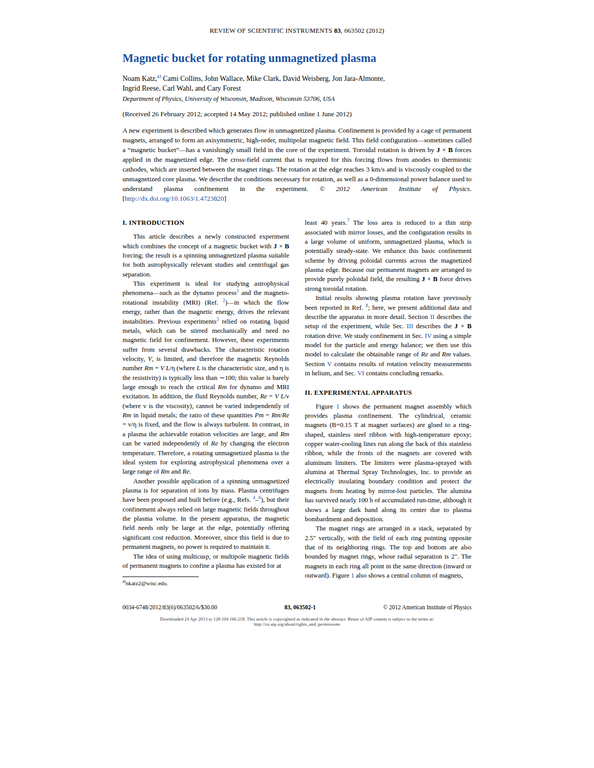REVIEW OF SCIENTIFIC INSTRUMENTS 83, 063502 (2012)
Magnetic bucket for rotating unmagnetized plasma
Noam Katz,a) Cami Collins, John Wallace, Mike Clark, David Weisberg, Jon Jara-Almonte,
Ingrid Reese, Carl Wahl, and Cary Forest
Department of Physics, University of Wisconsin, Madison, Wisconsin 53706, USA
(Received 26 February 2012; accepted 14 May 2012; published online 1 June 2012)
A new experiment is described which generates flow in unmagnetized plasma. Confinement is provided by a cage of permanent magnets, arranged to form an axisymmetric, high-order, multipolar magnetic field. This field configuration—sometimes called a “magnetic bucket”—has a vanishingly small field in the core of the experiment. Toroidal rotation is driven by J × B forces applied in the magnetized edge. The cross-field current that is required for this forcing flows from anodes to thermionic cathodes, which are inserted between the magnet rings. The rotation at the edge reaches 3 km/s and is viscously coupled to the unmagnetized core plasma. We describe the conditions necessary for rotation, as well as a 0-dimensional power balance used to understand plasma confinement in the experiment. © 2012 American Institute of Physics. [http://dx.doi.org/10.1063/1.4723820]
I. INTRODUCTION
This article describes a newly constructed experiment which combines the concept of a magnetic bucket with J × B forcing; the result is a spinning unmagnetized plasma suitable for both astrophysically relevant studies and centrifugal gas separation.
This experiment is ideal for studying astrophysical phenomena—such as the dynamo process1 and the magneto-rotational instability (MRI) (Ref. 2)—in which the flow energy, rather than the magnetic energy, drives the relevant instabilities. Previous experiments3 relied on rotating liquid metals, which can be stirred mechanically and need no magnetic field for confinement. However, these experiments suffer from several drawbacks. The characteristic rotation velocity, V, is limited, and therefore the magnetic Reynolds number Rm = V L/η (where L is the characteristic size, and η is the resistivity) is typically less than ∼100; this value is barely large enough to reach the critical Rm for dynamo and MRI excitation. In addition, the fluid Reynolds number, Re = V L/ν (where ν is the viscosity), cannot be varied independently of Rm in liquid metals; the ratio of these quantities Pm = Rm/Re = ν/η is fixed, and the flow is always turbulent. In contrast, in a plasma the achievable rotation velocities are large, and Rm can be varied independently of Re by changing the electron temperature. Therefore, a rotating unmagnetized plasma is the ideal system for exploring astrophysical phenomena over a large range of Rm and Re.
Another possible application of a spinning unmagnetized plasma is for separation of ions by mass. Plasma centrifuges have been proposed and built before (e.g., Refs. 4–6), but their confinement always relied on large magnetic fields throughout the plasma volume. In the present apparatus, the magnetic field needs only be large at the edge, potentially offering significant cost reduction. Moreover, since this field is due to permanent magnets, no power is required to maintain it.
The idea of using multicusp, or multipole magnetic fields of permanent magnets to confine a plasma has existed for at
a)nkatz2@wisc.edu.
least 40 years.7 The loss area is reduced to a thin strip associated with mirror losses, and the configuration results in a large volume of uniform, unmagnetized plasma, which is potentially steady-state. We enhance this basic confinement scheme by driving poloidal currents across the magnetized plasma edge. Because our permanent magnets are arranged to provide purely poloidal field, the resulting J × B force drives strong toroidal rotation.
Initial results showing plasma rotation have previously been reported in Ref. 8; here, we present additional data and describe the apparatus in more detail. Section II describes the setup of the experiment, while Sec. III describes the J × B rotation drive. We study confinement in Sec. IV using a simple model for the particle and energy balance; we then use this model to calculate the obtainable range of Re and Rm values. Section V contains results of rotation velocity measurements in helium, and Sec. VI contains concluding remarks.
II. EXPERIMENTAL APPARATUS
Figure 1 shows the permanent magnet assembly which provides plasma confinement. The cylindrical, ceramic magnets (B=0.15 T at magnet surfaces) are glued to a ring-shaped, stainless steel ribbon with high-temperature epoxy; copper water-cooling lines run along the back of this stainless ribbon, while the fronts of the magnets are covered with aluminum limiters. The limiters were plasma-sprayed with alumina at Thermal Spray Technologies, Inc. to provide an electrically insulating boundary condition and protect the magnets from heating by mirror-lost particles. The alumina has survived nearly 100 h of accumulated run-time, although it shows a large dark band along its center due to plasma bombardment and deposition.
The magnet rings are arranged in a stack, separated by 2.5″ vertically, with the field of each ring pointing opposite that of its neighboring rings. The top and bottom are also bounded by magnet rings, whose radial separation is 2″. The magnets in each ring all point in the same direction (inward or outward). Figure 1 also shows a central column of magnets,
0034-6748/2012/83(6)/063502/6/$30.00
83, 063502-1
© 2012 American Institute of Physics
Downloaded 24 Apr 2013 to 128.104.166.218. This article is copyrighted as indicated in the abstract. Reuse of AIP content is subject to the terms at: http://rsi.aip.org/about/rights_and_permissions